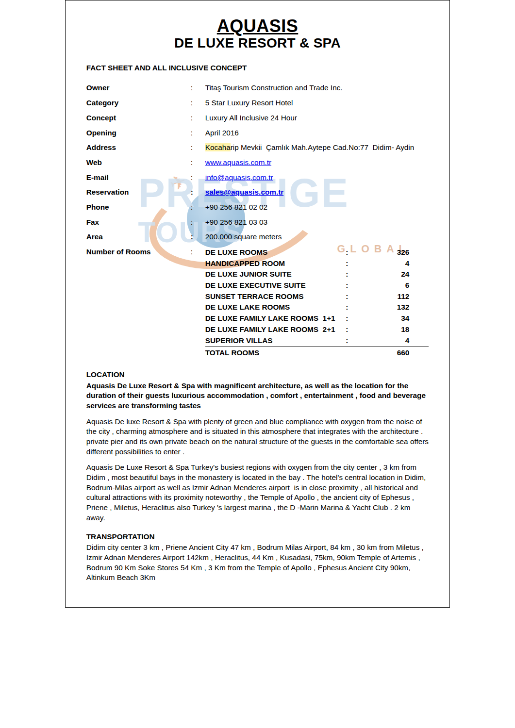AQUASIS
DE LUXE RESORT & SPA
✈
PRESTIGE
TOURS
GLOBAL
FACT SHEET AND ALL INCLUSIVE CONCEPT
| Owner | : | Titaş Tourism Construction and Trade Inc. |
| Category | : | 5 Star Luxury Resort Hotel |
| Concept | : | Luxury All Inclusive 24 Hour |
| Opening | : | April 2016 |
| Address | : | Kocaha rip Mevkii Çamlık Mah.Aytepe Cad.No:77 Didim- Aydin |
| Web | : | www.aquasis.com.tr |
| E-mail | : | info@aquasis.com.tr |
| Reservation | : | sales@aquasis.com.tr |
| Phone | : | +90 256 821 02 02 |
| Fax | : | +90 256 821 03 03 |
| Area | : | 200.000 square meters |
| Number of Rooms | : | / DE LUXE ROOMS / : / 326 / / HANDICAPPED ROOM / : / 4 / / DE LUXE JUNIOR SUITE / : / 24 / / DE LUXE EXECUTIVE SUITE / : / 6 / / SUNSET TERRACE ROOMS / : / 112 / / DE LUXE LAKE ROOMS / : / 132 / / DE LUXE FAMILY LAKE ROOMS 1+1 / : / 34 / / DE LUXE FAMILY LAKE ROOMS 2+1 / : / 18 / / SUPERIOR VILLAS / : / 4 / / TOTAL ROOMS / / 660 / |
LOCATION
Aquasis De Luxe Resort & Spa with magnificent architecture, as well as the location for the duration of their guests luxurious accommodation , comfort , entertainment , food and beverage services are transforming tastes
Aquasis De luxe Resort & Spa with plenty of green and blue compliance with oxygen from the noise of the city , charming atmosphere and is situated in this atmosphere that integrates with the architecture . private pier and its own private beach on the natural structure of the guests in the comfortable sea offers different possibilities to enter .
Aquasis De Luxe Resort & Spa Turkey's busiest regions with oxygen from the city center , 3 km from Didim , most beautiful bays in the monastery is located in the bay . The hotel's central location in Didim, Bodrum-Milas airport as well as Izmir Adnan Menderes airport is in close proximity , all historical and cultural attractions with its proximity noteworthy , the Temple of Apollo , the ancient city of Ephesus , Priene , Miletus, Heraclitus also Turkey 's largest marina , the D -Marin Marina & Yacht Club . 2 km away.
TRANSPORTATION
Didim city center 3 km , Priene Ancient City 47 km , Bodrum Milas Airport, 84 km , 30 km from Miletus , Izmir Adnan Menderes Airport 142km , Heraclitus, 44 Km , Kusadasi, 75km, 90km Temple of Artemis , Bodrum 90 Km Soke Stores 54 Km , 3 Km from the Temple of Apollo , Ephesus Ancient City 90km, Altinkum Beach 3Km